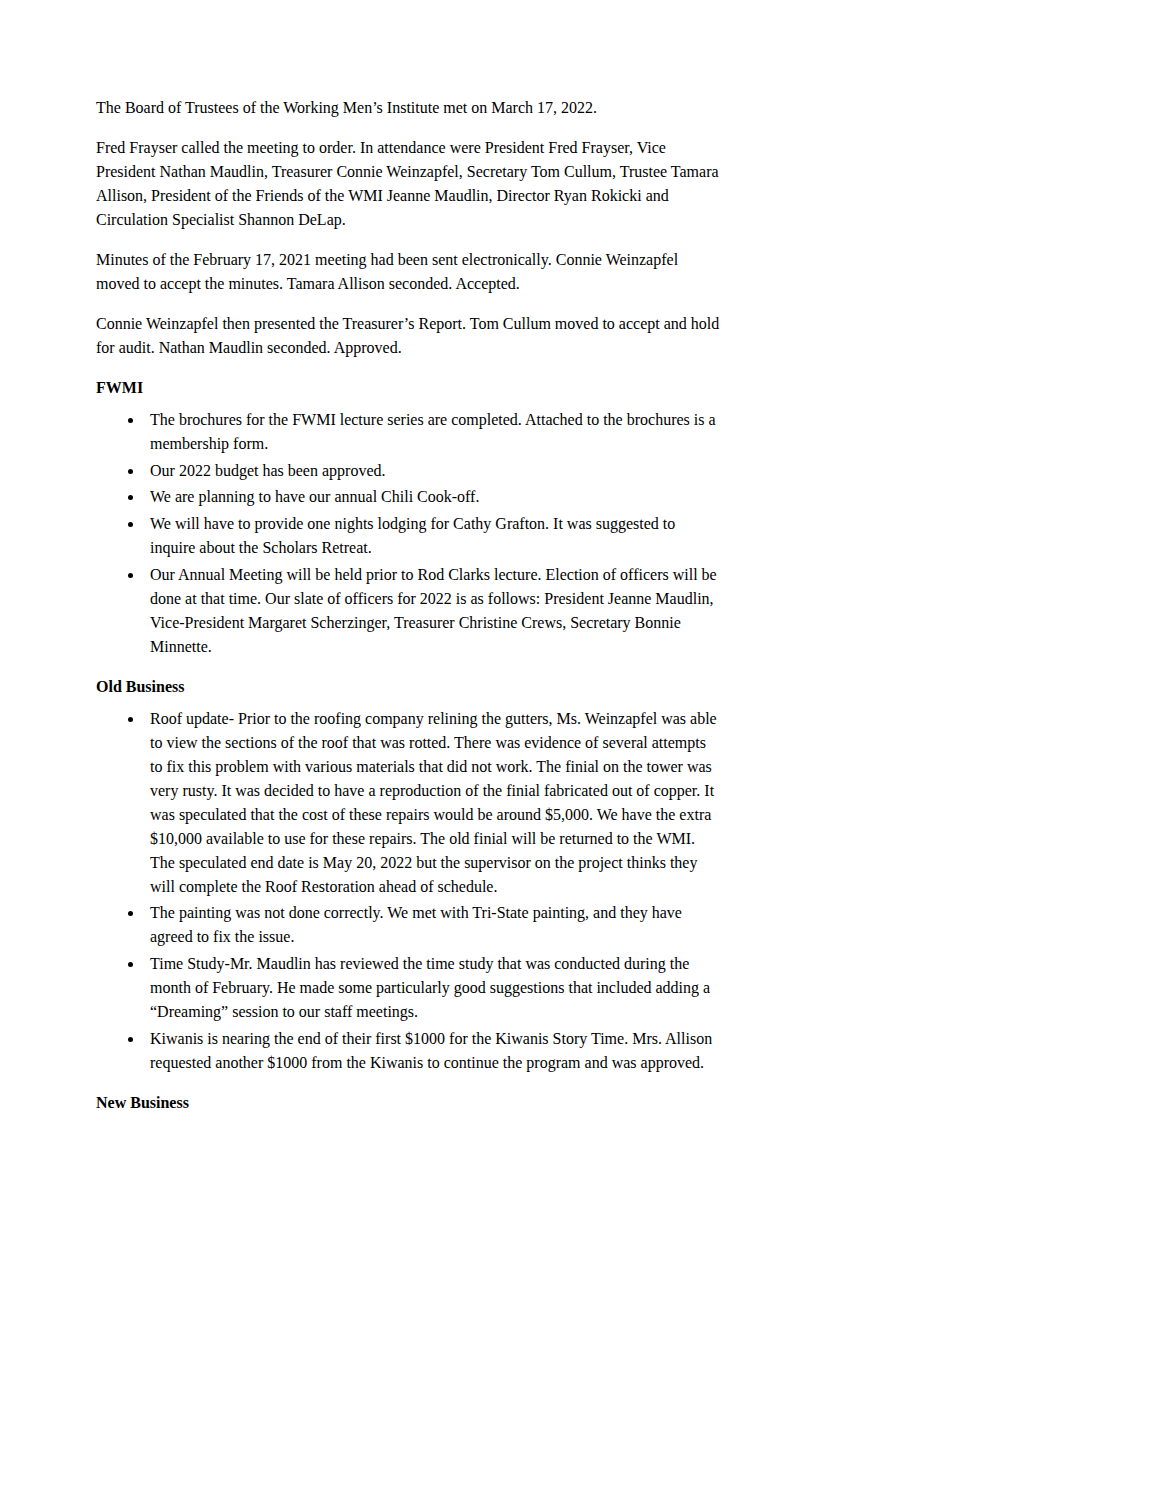The Board of Trustees of the Working Men’s Institute met on March 17, 2022.
Fred Frayser called the meeting to order. In attendance were President Fred Frayser, Vice President Nathan Maudlin, Treasurer Connie Weinzapfel, Secretary Tom Cullum, Trustee Tamara Allison, President of the Friends of the WMI Jeanne Maudlin, Director Ryan Rokicki and Circulation Specialist Shannon DeLap.
Minutes of the February 17, 2021 meeting had been sent electronically. Connie Weinzapfel moved to accept the minutes. Tamara Allison seconded. Accepted.
Connie Weinzapfel then presented the Treasurer’s Report. Tom Cullum moved to accept and hold for audit. Nathan Maudlin seconded. Approved.
FWMI
The brochures for the FWMI lecture series are completed. Attached to the brochures is a membership form.
Our 2022 budget has been approved.
We are planning to have our annual Chili Cook-off.
We will have to provide one nights lodging for Cathy Grafton. It was suggested to inquire about the Scholars Retreat.
Our Annual Meeting will be held prior to Rod Clarks lecture. Election of officers will be done at that time. Our slate of officers for 2022 is as follows: President Jeanne Maudlin, Vice-President Margaret Scherzinger, Treasurer Christine Crews, Secretary Bonnie Minnette.
Old Business
Roof update- Prior to the roofing company relining the gutters, Ms. Weinzapfel was able to view the sections of the roof that was rotted. There was evidence of several attempts to fix this problem with various materials that did not work. The finial on the tower was very rusty. It was decided to have a reproduction of the finial fabricated out of copper. It was speculated that the cost of these repairs would be around $5,000. We have the extra $10,000 available to use for these repairs. The old finial will be returned to the WMI. The speculated end date is May 20, 2022 but the supervisor on the project thinks they will complete the Roof Restoration ahead of schedule.
The painting was not done correctly. We met with Tri-State painting, and they have agreed to fix the issue.
Time Study-Mr. Maudlin has reviewed the time study that was conducted during the month of February. He made some particularly good suggestions that included adding a “Dreaming” session to our staff meetings.
Kiwanis is nearing the end of their first $1000 for the Kiwanis Story Time. Mrs. Allison requested another $1000 from the Kiwanis to continue the program and was approved.
New Business